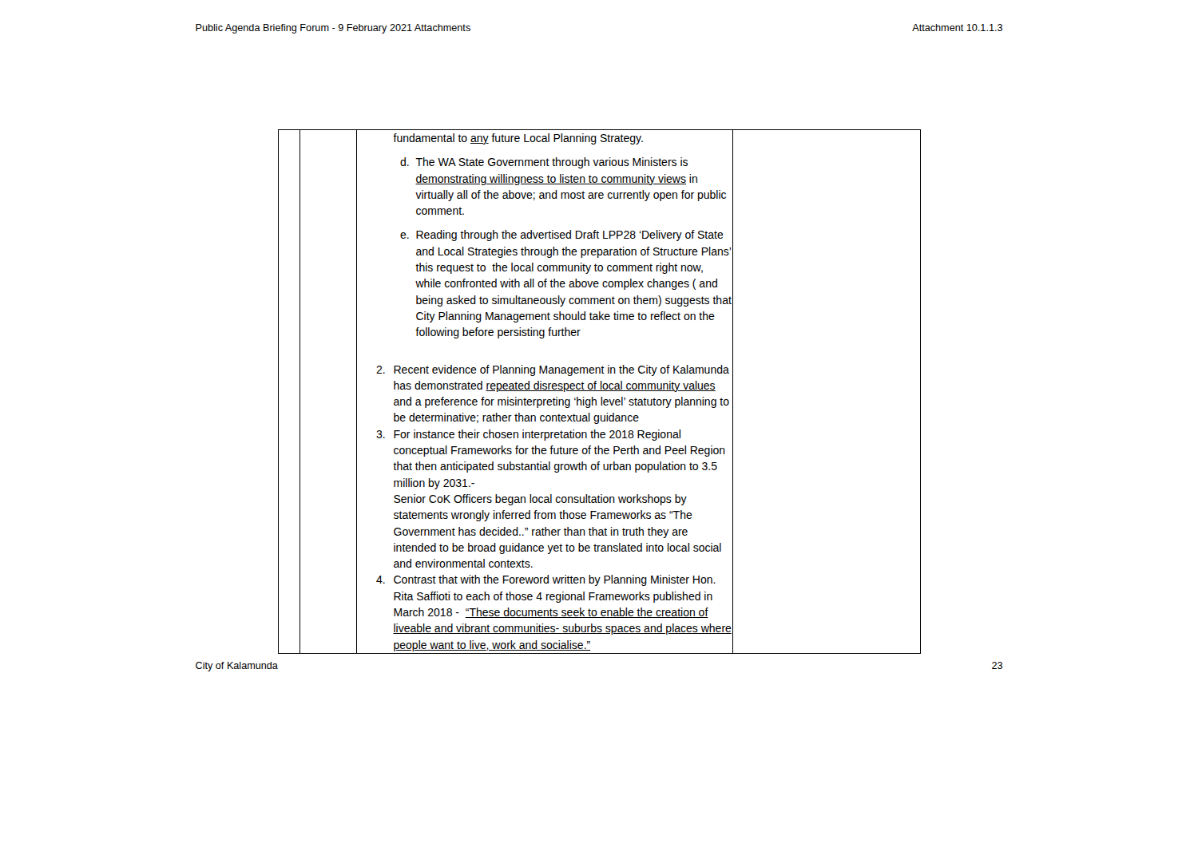Public Agenda Briefing Forum - 9 February 2021 Attachments
Attachment 10.1.1.3
| | | fundamental to any future Local Planning Strategy. The WA State Government through various Ministers is demonstrating willingness to listen to community views in virtually all of the above; and most are currently open for public comment. Reading through the advertised Draft LPP28 ‘Delivery of State and Local Strategies through the preparation of Structure Plans’ this request to the local community to comment right now, while confronted with all of the above complex changes ( and being asked to simultaneously comment on them) suggests that City Planning Management should take time to reflect on the following before persisting further Recent evidence of Planning Management in the City of Kalamunda has demonstrated repeated disrespect of local community values and a preference for misinterpreting ‘high level’ statutory planning to be determinative; rather than contextual guidance For instance their chosen interpretation the 2018 Regional conceptual Frameworks for the future of the Perth and Peel Region that then anticipated substantial growth of urban population to 3.5 million by 2031.- Senior CoK Officers began local consultation workshops by statements wrongly inferred from those Frameworks as “The Government has decided..” rather than that in truth they are intended to be broad guidance yet to be translated into local social and environmental contexts. Contrast that with the Foreword written by Planning Minister Hon. Rita Saffioti to each of those 4 regional Frameworks published in March 2018 - “These documents seek to enable the creation of liveable and vibrant communities- suburbs spaces and places where people want to live, work and socialise.” | |
City of Kalamunda
23